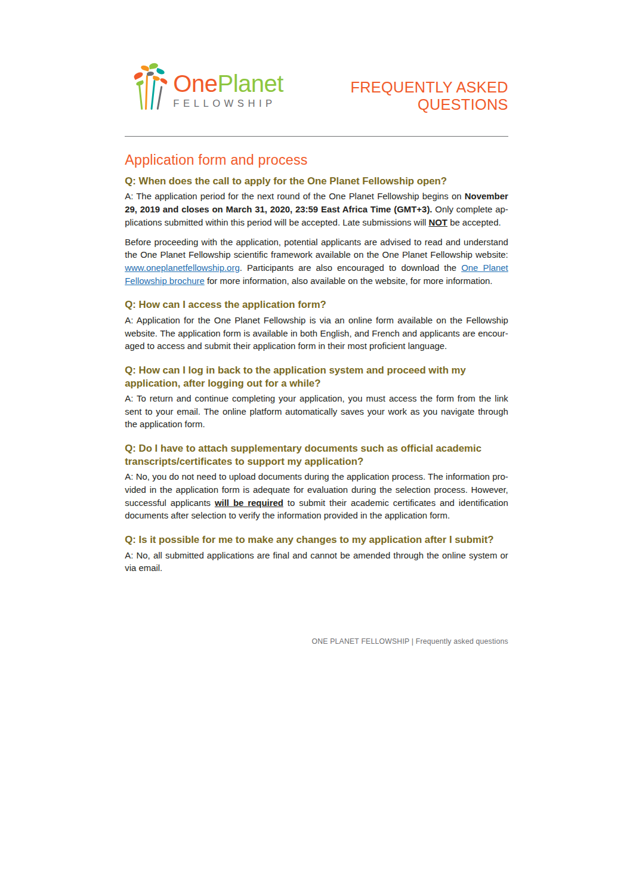One Planet
FELLOWSHIP
FREQUENTLY ASKED
QUESTIONS
Application form and process
Q: When does the call to apply for the One Planet Fellowship open?
A: The application period for the next round of the One Planet Fellowship begins on November 29, 2019 and closes on March 31, 2020, 23:59 East Africa Time (GMT+3). Only complete applications submitted within this period will be accepted. Late submissions will NOT be accepted.
Before proceeding with the application, potential applicants are advised to read and understand the One Planet Fellowship scientific framework available on the One Planet Fellowship website: www.oneplanetfellowship.org. Participants are also encouraged to download the One Planet Fellowship brochure for more information, also available on the website, for more information.
Q: How can I access the application form?
A: Application for the One Planet Fellowship is via an online form available on the Fellowship website. The application form is available in both English, and French and applicants are encouraged to access and submit their application form in their most proficient language.
Q: How can I log in back to the application system and proceed with my application, after logging out for a while?
A: To return and continue completing your application, you must access the form from the link sent to your email. The online platform automatically saves your work as you navigate through the application form.
Q: Do I have to attach supplementary documents such as official academic transcripts/certificates to support my application?
A: No, you do not need to upload documents during the application process. The information provided in the application form is adequate for evaluation during the selection process. However, successful applicants will be required to submit their academic certificates and identification documents after selection to verify the information provided in the application form.
Q: Is it possible for me to make any changes to my application after I submit?
A: No, all submitted applications are final and cannot be amended through the online system or via email.
One Planet Fellowship | Frequently asked questions